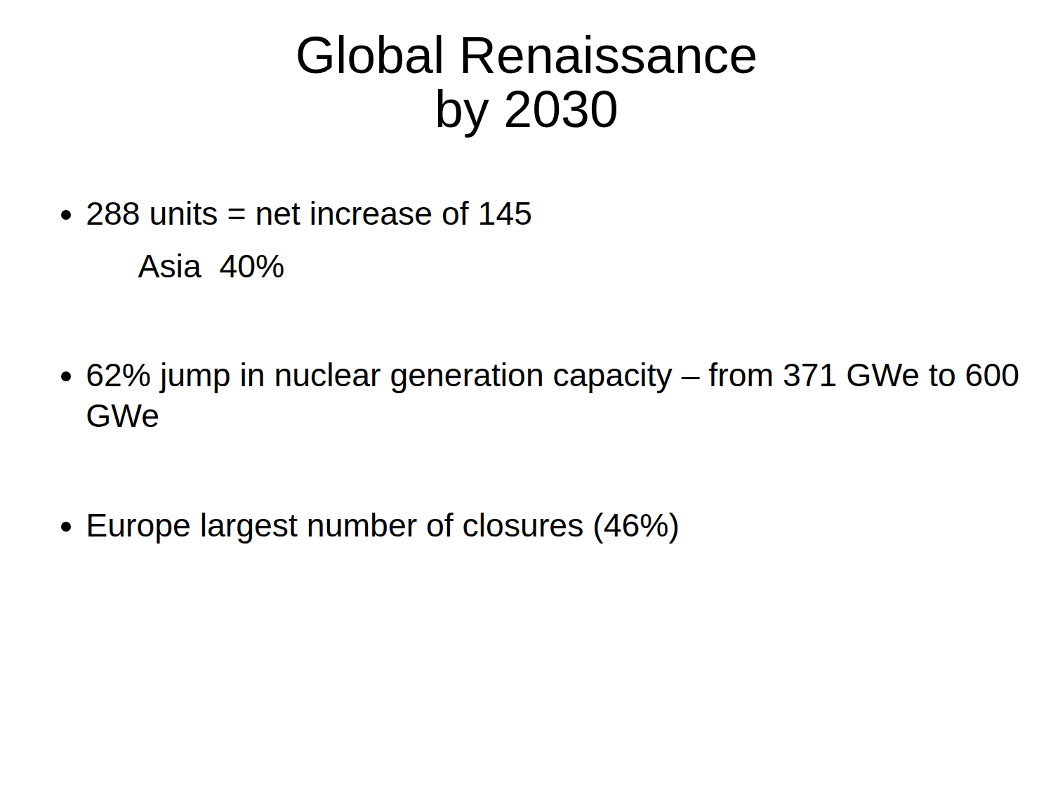Global Renaissance
by 2030
288 units = net increase of 145 Asia 40%
62% jump in nuclear generation capacity – from 371 GWe to 600 GWe
Europe largest number of closures (46%)